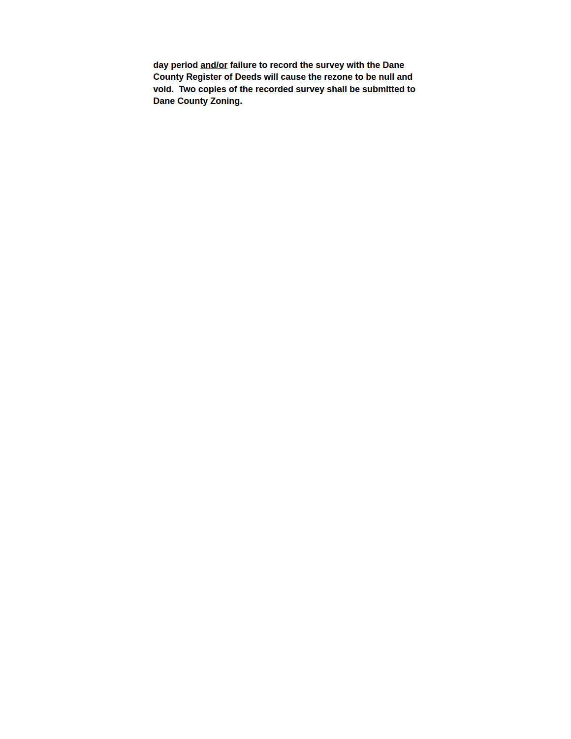day period and/or failure to record the survey with the Dane County Register of Deeds will cause the rezone to be null and void. Two copies of the recorded survey shall be submitted to Dane County Zoning.